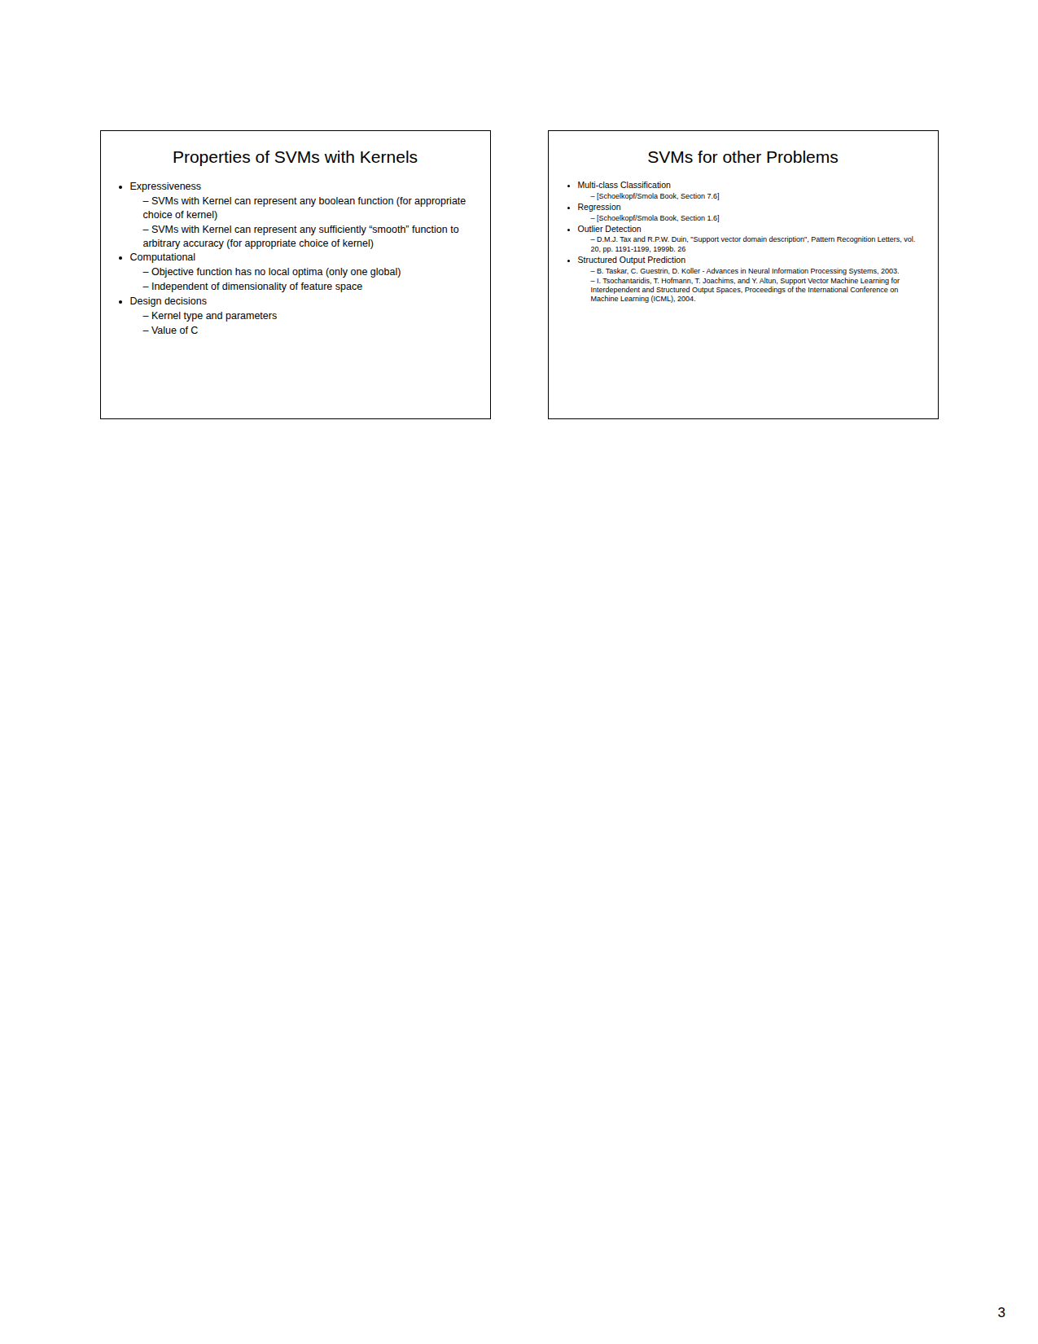Properties of SVMs with Kernels
Expressiveness
SVMs with Kernel can represent any boolean function (for appropriate choice of kernel)
SVMs with Kernel can represent any sufficiently “smooth” function to arbitrary accuracy (for appropriate choice of kernel)
Computational
Objective function has no local optima (only one global)
Independent of dimensionality of feature space
Design decisions
Kernel type and parameters
Value of C
SVMs for other Problems
Multi-class Classification
[Schoelkopf/Smola Book, Section 7.6]
Regression
[Schoelkopf/Smola Book, Section 1.6]
Outlier Detection
D.M.J. Tax and R.P.W. Duin, "Support vector domain description", Pattern Recognition Letters, vol. 20, pp. 1191-1199, 1999b. 26
Structured Output Prediction
B. Taskar, C. Guestrin, D. Koller - Advances in Neural Information Processing Systems, 2003.
I. Tsochantaridis, T. Hofmann, T. Joachims, and Y. Altun, Support Vector Machine Learning for Interdependent and Structured Output Spaces, Proceedings of the International Conference on Machine Learning (ICML), 2004.
3